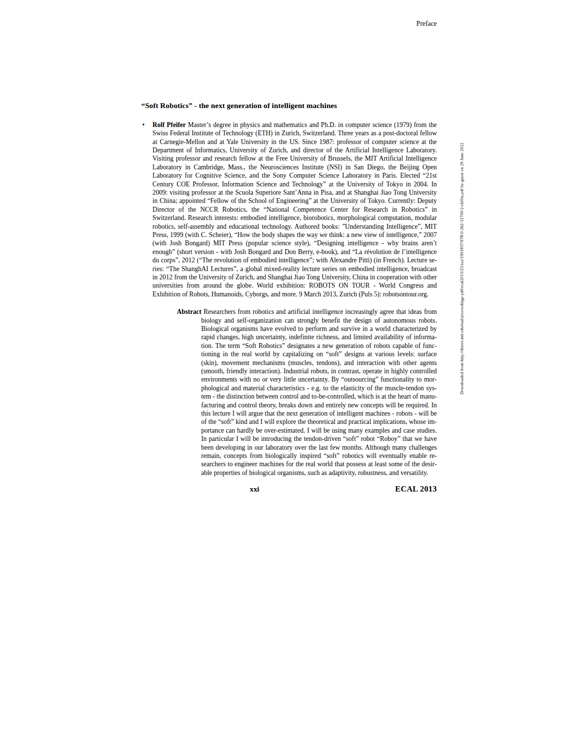Preface
“Soft Robotics” - the next generation of intelligent machines
Rolf Pfeifer Master’s degree in physics and mathematics and Ph.D. in computer science (1979) from the Swiss Federal Institute of Technology (ETH) in Zurich, Switzerland. Three years as a post-doctoral fellow at Carnegie-Mellon and at Yale University in the US. Since 1987: professor of computer science at the Department of Informatics, University of Zurich, and director of the Artificial Intelligence Laboratory. Visiting professor and research fellow at the Free University of Brussels, the MIT Artificial Intelligence Laboratory in Cambridge, Mass., the Neurosciences Institute (NSI) in San Diego, the Beijing Open Laboratory for Cognitive Science, and the Sony Computer Science Laboratory in Paris. Elected “21st Century COE Professor, Information Science and Technology” at the University of Tokyo in 2004. In 2009: visiting professor at the Scuola Superiore Sant’Anna in Pisa, and at Shanghai Jiao Tong University in China; appointed “Fellow of the School of Engineering” at the University of Tokyo. Currently: Deputy Director of the NCCR Robotics, the “National Competence Center for Research in Robotics” in Switzerland. Research interests: embodied intelligence, biorobotics, morphological computation, modular robotics, self-assembly and educational technology. Authored books: ”Understanding Intelligence”, MIT Press, 1999 (with C. Scheier), “How the body shapes the way we think: a new view of intelligence,” 2007 (with Josh Bongard) MIT Press (popular science style), “Designing intelligence - why brains aren’t enough” (short version - with Josh Bongard and Don Berry, e-book), and “La révolution de l’intelligence du corps”, 2012 (“The revolution of embodied intelligence”; with Alexandre Pitti) (in French). Lecture series: “The ShanghAI Lectures”, a global mixed-reality lecture series on embodied intelligence, broadcast in 2012 from the University of Zurich, and Shanghai Jiao Tong University, China in cooperation with other universities from around the globe. World exhibition: ROBOTS ON TOUR - World Congress and Exhibition of Robots, Humanoids, Cyborgs, and more. 9 March 2013, Zurich (Puls 5): robotsontour.org.
Abstract Researchers from robotics and artificial intelligence increasingly agree that ideas from biology and self-organization can strongly benefit the design of autonomous robots. Biological organisms have evolved to perform and survive in a world characterized by rapid changes, high uncertainty, indefinite richness, and limited availability of information. The term “Soft Robotics” designates a new generation of robots capable of functioning in the real world by capitalizing on “soft” designs at various levels: surface (skin), movement mechanisms (muscles, tendons), and interaction with other agents (smooth, friendly interaction). Industrial robots, in contrast, operate in highly controlled environments with no or very little uncertainty. By “outsourcing” functionality to morphological and material characteristics - e.g. to the elasticity of the muscle-tendon system - the distinction between control and to-be-controlled, which is at the heart of manufacturing and control theory, breaks down and entirely new concepts will be required. In this lecture I will argue that the next generation of intelligent machines - robots - will be of the “soft” kind and I will explore the theoretical and practical implications, whose importance can hardly be over-estimated. I will be using many examples and case studies. In particular I will be introducing the tendon-driven “soft” robot “Roboy” that we have been developing in our laboratory over the last few months. Although many challenges remain, concepts from biologically inspired “soft” robotics will eventually enable researchers to engineer machines for the real world that possess at least some of the desirable properties of biological organisms, such as adaptivity, robustness, and versatility.
Downloaded from http://direct.mit.edu/isal/proceedings-pdf/ecal2013/25/xxi/1901837/978-0-262-31709-2-ch00a.pdf by guest on 29 June 2022
xxi ECAL 2013